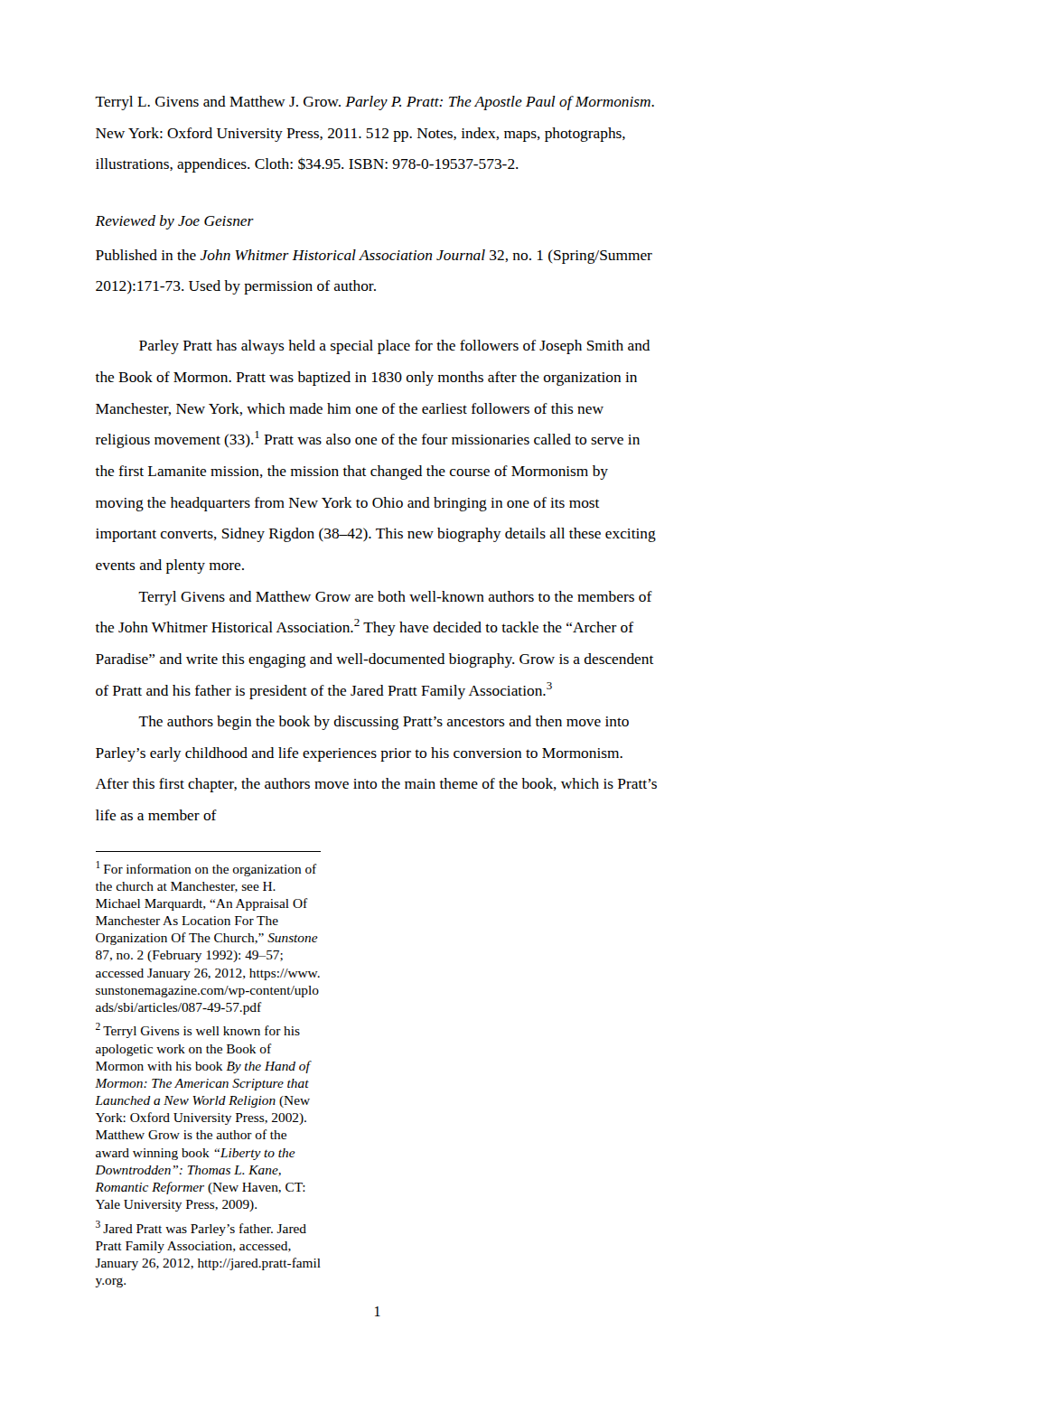Terryl L. Givens and Matthew J. Grow. Parley P. Pratt: The Apostle Paul of Mormonism. New York: Oxford University Press, 2011. 512 pp. Notes, index, maps, photographs, illustrations, appendices. Cloth: $34.95. ISBN: 978-0-19537-573-2.
Reviewed by Joe Geisner
Published in the John Whitmer Historical Association Journal 32, no. 1 (Spring/Summer 2012):171-73. Used by permission of author.
Parley Pratt has always held a special place for the followers of Joseph Smith and the Book of Mormon. Pratt was baptized in 1830 only months after the organization in Manchester, New York, which made him one of the earliest followers of this new religious movement (33).1 Pratt was also one of the four missionaries called to serve in the first Lamanite mission, the mission that changed the course of Mormonism by moving the headquarters from New York to Ohio and bringing in one of its most important converts, Sidney Rigdon (38–42). This new biography details all these exciting events and plenty more.
Terryl Givens and Matthew Grow are both well-known authors to the members of the John Whitmer Historical Association.2 They have decided to tackle the “Archer of Paradise” and write this engaging and well-documented biography. Grow is a descendent of Pratt and his father is president of the Jared Pratt Family Association.3
The authors begin the book by discussing Pratt’s ancestors and then move into Parley’s early childhood and life experiences prior to his conversion to Mormonism. After this first chapter, the authors move into the main theme of the book, which is Pratt’s life as a member of
For information on the organization of the church at Manchester, see H. Michael Marquardt, “An Appraisal Of Manchester As Location For The Organization Of The Church,” Sunstone 87, no. 2 (February 1992): 49–57; accessed January 26, 2012, https://www.sunstonemagazine.com/wp-content/uploads/sbi/articles/087-49-57.pdf
Terryl Givens is well known for his apologetic work on the Book of Mormon with his book By the Hand of Mormon: The American Scripture that Launched a New World Religion (New York: Oxford University Press, 2002). Matthew Grow is the author of the award winning book “Liberty to the Downtrodden”: Thomas L. Kane, Romantic Reformer (New Haven, CT: Yale University Press, 2009).
Jared Pratt was Parley’s father. Jared Pratt Family Association, accessed, January 26, 2012, http://jared.pratt-family.org.
1